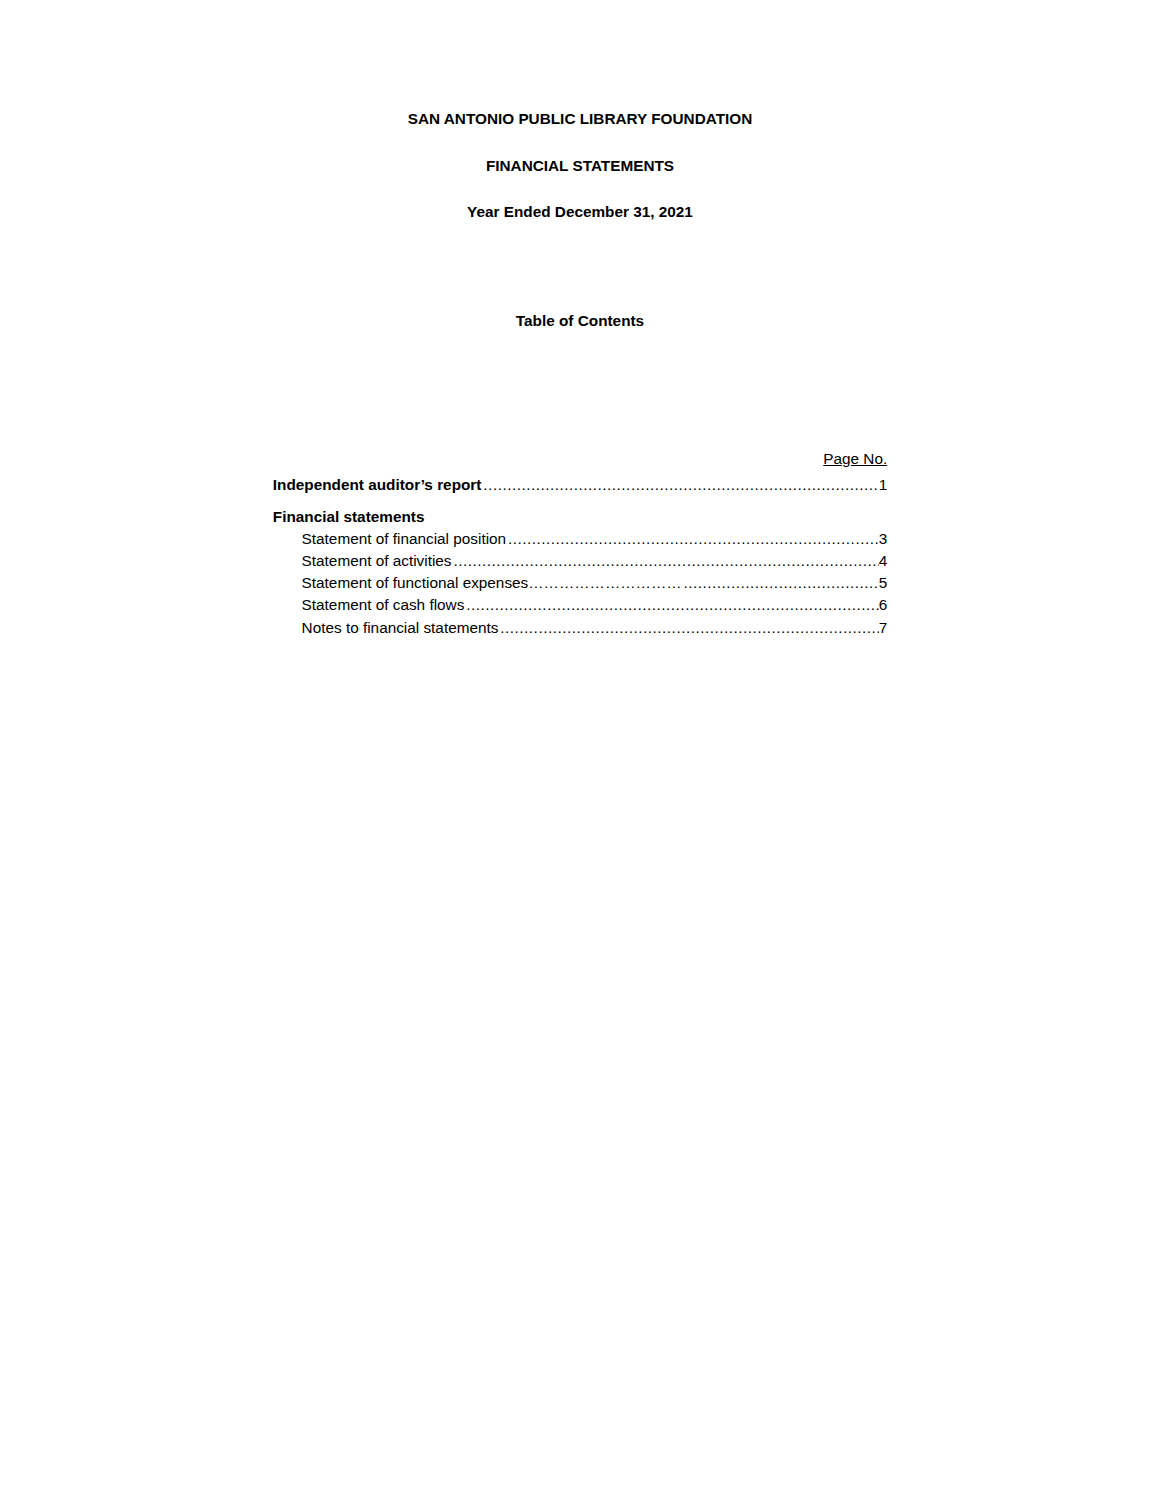SAN ANTONIO PUBLIC LIBRARY FOUNDATION
FINANCIAL STATEMENTS
Year Ended December 31, 2021
Table of Contents
Page No.
Independent auditor’s report ................................................................................................................................. 1
Financial statements
Statement of financial position ........................................................................................................................... 3
Statement of activities ....................................................................................................................................... 4
Statement of functional expenses………………………… ..................................................................................... 5
Statement of cash flows ..................................................................................................................................... 6
Notes to financial statements ............................................................................................................................. 7